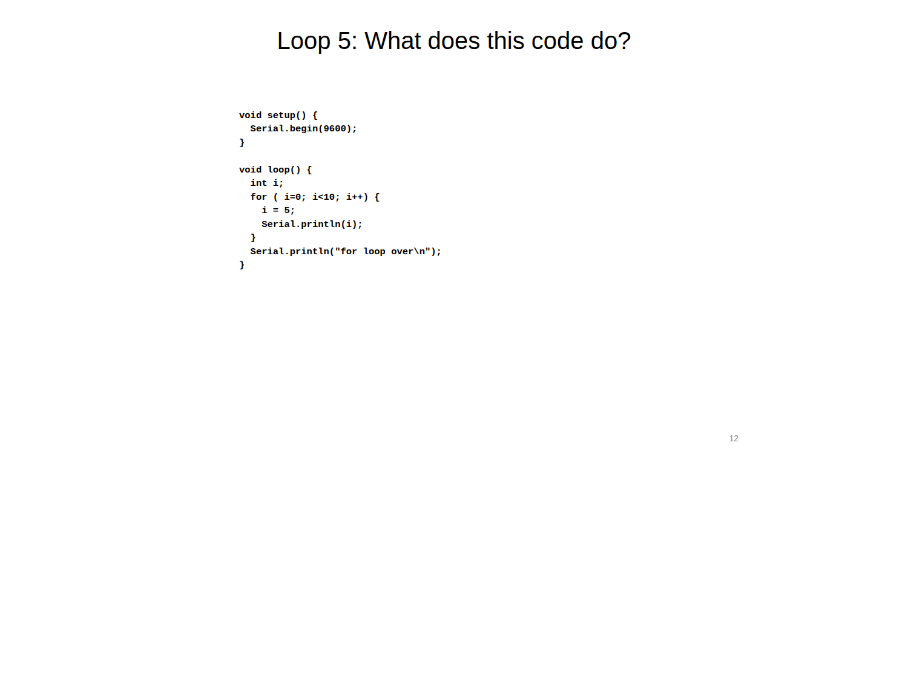Loop 5: What does this code do?
void setup() {
  Serial.begin(9600);
}

void loop() {
  int i;
  for ( i=0; i<10; i++) {
    i = 5;
    Serial.println(i);
  }
  Serial.println("for loop over\n");
}
12